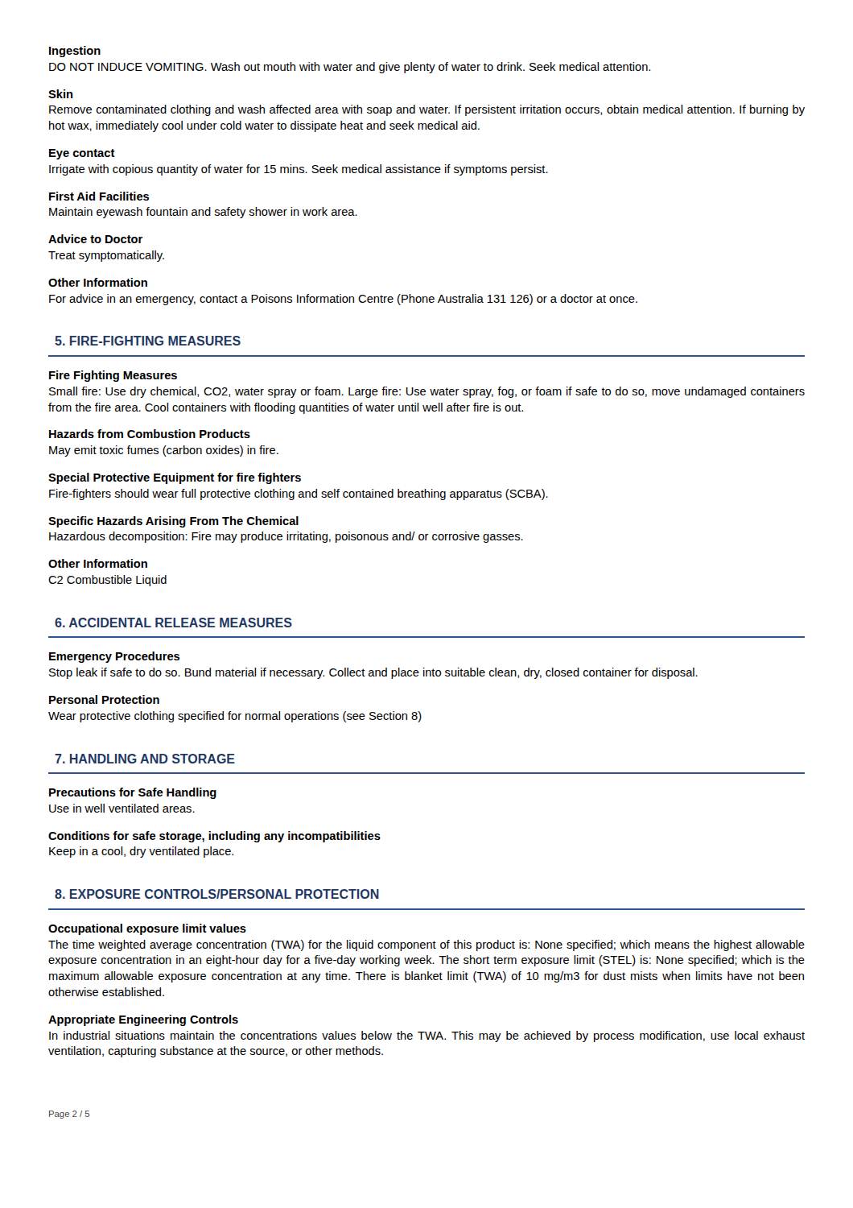Ingestion
DO NOT INDUCE VOMITING. Wash out mouth with water and give plenty of water to drink. Seek medical attention.
Skin
Remove contaminated clothing and wash affected area with soap and water. If persistent irritation occurs, obtain medical attention. If burning by hot wax, immediately cool under cold water to dissipate heat and seek medical aid.
Eye contact
Irrigate with copious quantity of water for 15 mins. Seek medical assistance if symptoms persist.
First Aid Facilities
Maintain eyewash fountain and safety shower in work area.
Advice to Doctor
Treat symptomatically.
Other Information
For advice in an emergency, contact a Poisons Information Centre (Phone Australia 131 126) or a doctor at once.
5. FIRE-FIGHTING MEASURES
Fire Fighting Measures
Small fire: Use dry chemical, CO2, water spray or foam. Large fire: Use water spray, fog, or foam if safe to do so, move undamaged containers from the fire area. Cool containers with flooding quantities of water until well after fire is out.
Hazards from Combustion Products
May emit toxic fumes (carbon oxides) in fire.
Special Protective Equipment for fire fighters
Fire-fighters should wear full protective clothing and self contained breathing apparatus (SCBA).
Specific Hazards Arising From The Chemical
Hazardous decomposition: Fire may produce irritating, poisonous and/ or corrosive gasses.
Other Information
C2 Combustible Liquid
6. ACCIDENTAL RELEASE MEASURES
Emergency Procedures
Stop leak if safe to do so. Bund material if necessary. Collect and place into suitable clean, dry, closed container for disposal.
Personal Protection
Wear protective clothing specified for normal operations (see Section 8)
7. HANDLING AND STORAGE
Precautions for Safe Handling
Use in well ventilated areas.
Conditions for safe storage, including any incompatibilities
Keep in a cool, dry ventilated place.
8. EXPOSURE CONTROLS/PERSONAL PROTECTION
Occupational exposure limit values
The time weighted average concentration (TWA) for the liquid component of this product is: None specified; which means the highest allowable exposure concentration in an eight-hour day for a five-day working week. The short term exposure limit (STEL) is: None specified; which is the maximum allowable exposure concentration at any time. There is blanket limit (TWA) of 10 mg/m3 for dust mists when limits have not been otherwise established.
Appropriate Engineering Controls
In industrial situations maintain the concentrations values below the TWA. This may be achieved by process modification, use local exhaust ventilation, capturing substance at the source, or other methods.
Page 2 / 5